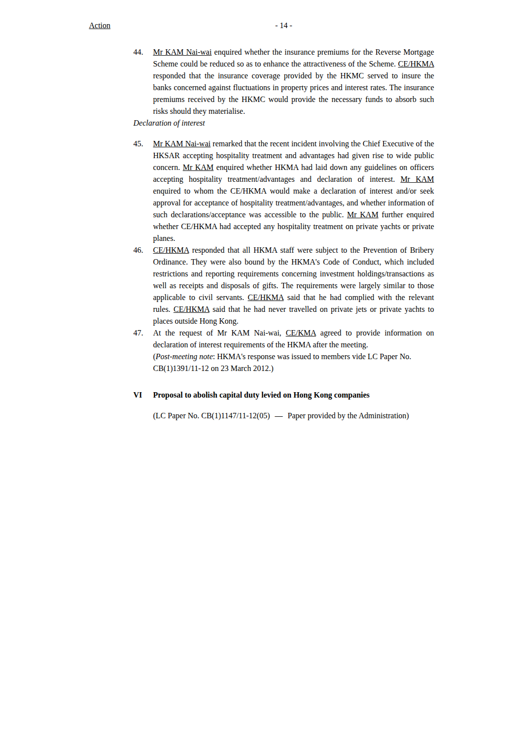Action
- 14 -
44.
Mr KAM Nai-wai enquired whether the insurance premiums for the Reverse Mortgage Scheme could be reduced so as to enhance the attractiveness of the Scheme. CE/HKMA responded that the insurance coverage provided by the HKMC served to insure the banks concerned against fluctuations in property prices and interest rates. The insurance premiums received by the HKMC would provide the necessary funds to absorb such risks should they materialise.
Declaration of interest
45.
Mr KAM Nai-wai remarked that the recent incident involving the Chief Executive of the HKSAR accepting hospitality treatment and advantages had given rise to wide public concern. Mr KAM enquired whether HKMA had laid down any guidelines on officers accepting hospitality treatment/advantages and declaration of interest. Mr KAM enquired to whom the CE/HKMA would make a declaration of interest and/or seek approval for acceptance of hospitality treatment/advantages, and whether information of such declarations/acceptance was accessible to the public. Mr KAM further enquired whether CE/HKMA had accepted any hospitality treatment on private yachts or private planes.
46.
CE/HKMA responded that all HKMA staff were subject to the Prevention of Bribery Ordinance. They were also bound by the HKMA's Code of Conduct, which included restrictions and reporting requirements concerning investment holdings/transactions as well as receipts and disposals of gifts. The requirements were largely similar to those applicable to civil servants. CE/HKMA said that he had complied with the relevant rules. CE/HKMA said that he had never travelled on private jets or private yachts to places outside Hong Kong.
47.
At the request of Mr KAM Nai-wai, CE/KMA agreed to provide information on declaration of interest requirements of the HKMA after the meeting.
(Post-meeting note: HKMA's response was issued to members vide LC Paper No. CB(1)1391/11-12 on 23 March 2012.)
VI
Proposal to abolish capital duty levied on Hong Kong companies
(LC Paper No. CB(1)1147/11-12(05)
—
Paper provided by the Administration)